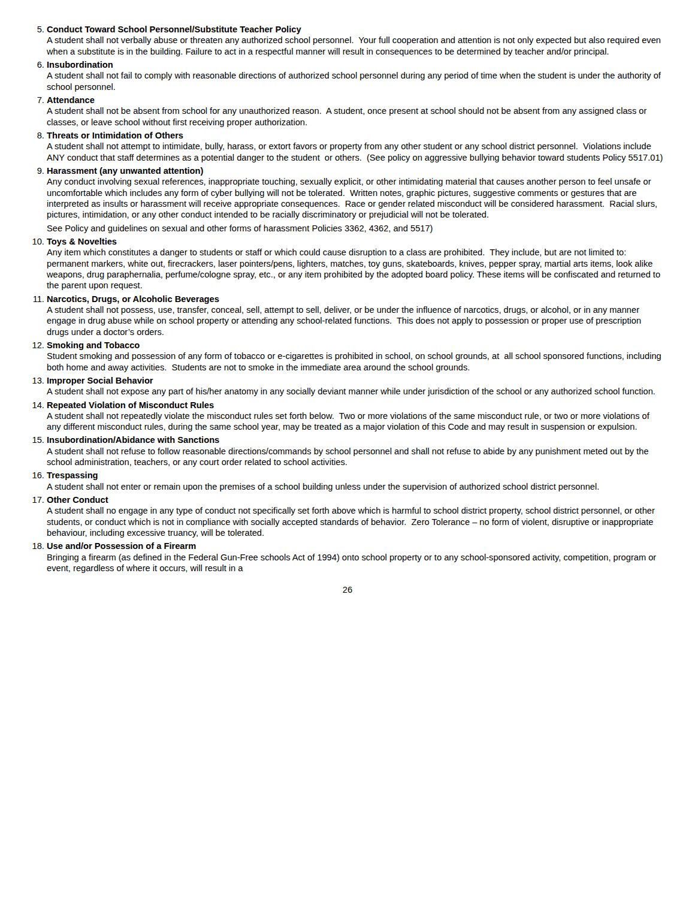Conduct Toward School Personnel/Substitute Teacher Policy
A student shall not verbally abuse or threaten any authorized school personnel. Your full cooperation and attention is not only expected but also required even when a substitute is in the building. Failure to act in a respectful manner will result in consequences to be determined by teacher and/or principal.
Insubordination
A student shall not fail to comply with reasonable directions of authorized school personnel during any period of time when the student is under the authority of school personnel.
Attendance
A student shall not be absent from school for any unauthorized reason. A student, once present at school should not be absent from any assigned class or classes, or leave school without first receiving proper authorization.
Threats or Intimidation of Others
A student shall not attempt to intimidate, bully, harass, or extort favors or property from any other student or any school district personnel. Violations include ANY conduct that staff determines as a potential danger to the student or others. (See policy on aggressive bullying behavior toward students Policy 5517.01)
Harassment (any unwanted attention)
Any conduct involving sexual references, inappropriate touching, sexually explicit, or other intimidating material that causes another person to feel unsafe or uncomfortable which includes any form of cyber bullying will not be tolerated. Written notes, graphic pictures, suggestive comments or gestures that are interpreted as insults or harassment will receive appropriate consequences. Race or gender related misconduct will be considered harassment. Racial slurs, pictures, intimidation, or any other conduct intended to be racially discriminatory or prejudicial will not be tolerated.
See Policy and guidelines on sexual and other forms of harassment Policies 3362, 4362, and 5517)
Toys & Novelties
Any item which constitutes a danger to students or staff or which could cause disruption to a class are prohibited. They include, but are not limited to: permanent markers, white out, firecrackers, laser pointers/pens, lighters, matches, toy guns, skateboards, knives, pepper spray, martial arts items, look alike weapons, drug paraphernalia, perfume/cologne spray, etc., or any item prohibited by the adopted board policy. These items will be confiscated and returned to the parent upon request.
Narcotics, Drugs, or Alcoholic Beverages
A student shall not possess, use, transfer, conceal, sell, attempt to sell, deliver, or be under the influence of narcotics, drugs, or alcohol, or in any manner engage in drug abuse while on school property or attending any school-related functions. This does not apply to possession or proper use of prescription drugs under a doctor’s orders.
Smoking and Tobacco
Student smoking and possession of any form of tobacco or e-cigarettes is prohibited in school, on school grounds, at all school sponsored functions, including both home and away activities. Students are not to smoke in the immediate area around the school grounds.
Improper Social Behavior
A student shall not expose any part of his/her anatomy in any socially deviant manner while under jurisdiction of the school or any authorized school function.
Repeated Violation of Misconduct Rules
A student shall not repeatedly violate the misconduct rules set forth below. Two or more violations of the same misconduct rule, or two or more violations of any different misconduct rules, during the same school year, may be treated as a major violation of this Code and may result in suspension or expulsion.
Insubordination/Abidance with Sanctions
A student shall not refuse to follow reasonable directions/commands by school personnel and shall not refuse to abide by any punishment meted out by the school administration, teachers, or any court order related to school activities.
Trespassing
A student shall not enter or remain upon the premises of a school building unless under the supervision of authorized school district personnel.
Other Conduct
A student shall no engage in any type of conduct not specifically set forth above which is harmful to school district property, school district personnel, or other students, or conduct which is not in compliance with socially accepted standards of behavior. Zero Tolerance – no form of violent, disruptive or inappropriate behaviour, including excessive truancy, will be tolerated.
Use and/or Possession of a Firearm
Bringing a firearm (as defined in the Federal Gun-Free schools Act of 1994) onto school property or to any school-sponsored activity, competition, program or event, regardless of where it occurs, will result in a
26